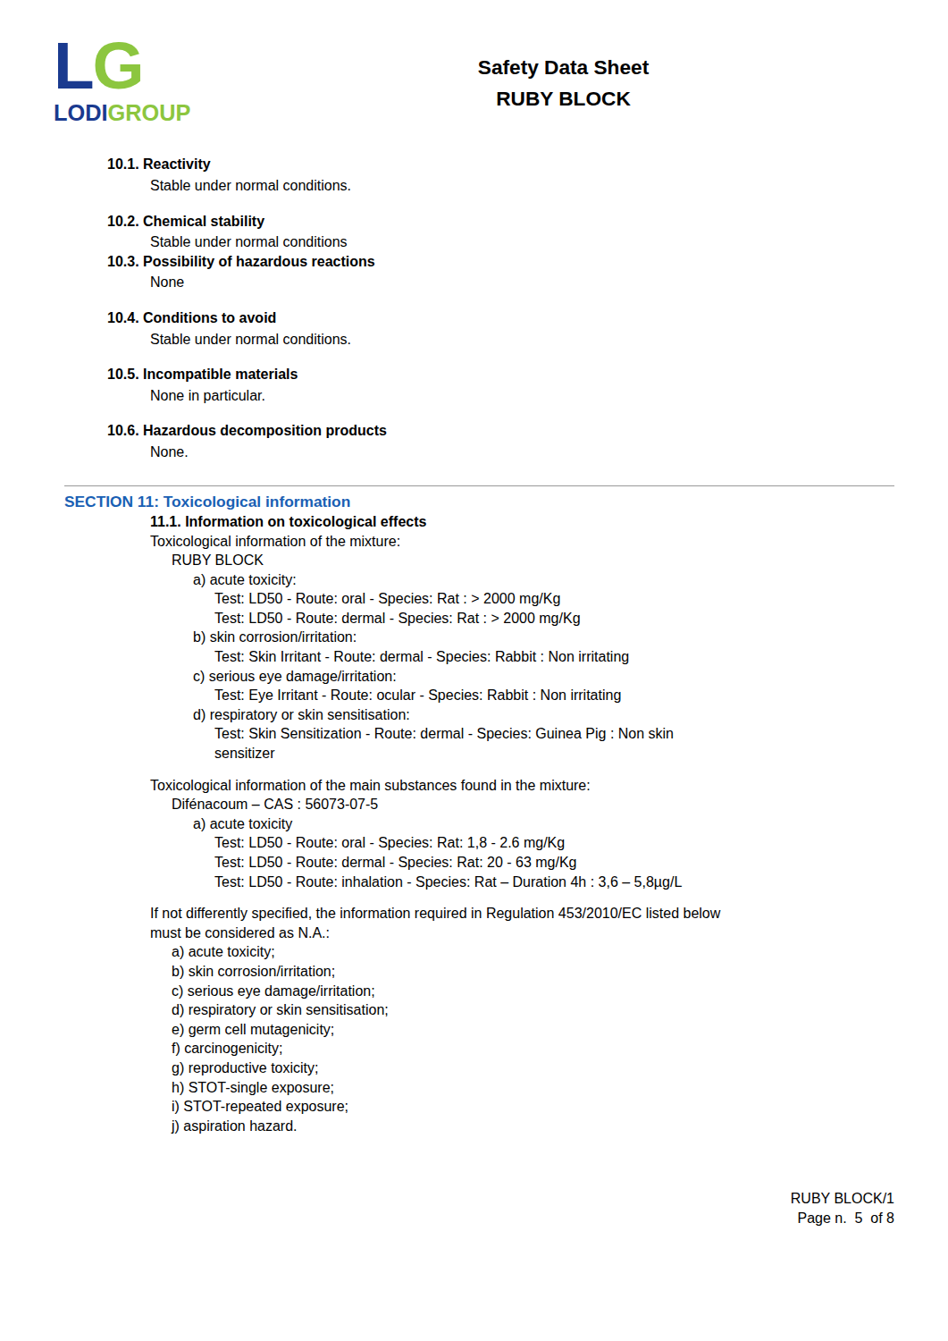LG
LODI GROUP
Safety Data Sheet RUBY BLOCK
10.1. Reactivity
Stable under normal conditions.
10.2. Chemical stability
Stable under normal conditions
10.3. Possibility of hazardous reactions
None
10.4. Conditions to avoid
Stable under normal conditions.
10.5. Incompatible materials
None in particular.
10.6. Hazardous decomposition products
None.
SECTION 11: Toxicological information
11.1. Information on toxicological effects
Toxicological information of the mixture:
RUBY BLOCK
a) acute toxicity:
Test: LD50 - Route: oral - Species: Rat : > 2000 mg/Kg
Test: LD50 - Route: dermal - Species: Rat : > 2000 mg/Kg
b) skin corrosion/irritation:
Test: Skin Irritant - Route: dermal - Species: Rabbit : Non irritating
c) serious eye damage/irritation:
Test: Eye Irritant - Route: ocular - Species: Rabbit : Non irritating
d) respiratory or skin sensitisation:
Test: Skin Sensitization - Route: dermal - Species: Guinea Pig : Non skin
sensitizer
Toxicological information of the main substances found in the mixture:
Difénacoum – CAS : 56073-07-5
a) acute toxicity
Test: LD50 - Route: oral - Species: Rat: 1,8 - 2.6 mg/Kg
Test: LD50 - Route: dermal - Species: Rat: 20 - 63 mg/Kg
Test: LD50 - Route: inhalation - Species: Rat – Duration 4h : 3,6 – 5,8µg/L
If not differently specified, the information required in Regulation 453/2010/EC listed below
must be considered as N.A.:
a) acute toxicity;
b) skin corrosion/irritation;
c) serious eye damage/irritation;
d) respiratory or skin sensitisation;
e) germ cell mutagenicity;
f) carcinogenicity;
g) reproductive toxicity;
h) STOT-single exposure;
i) STOT-repeated exposure;
j) aspiration hazard.
RUBY BLOCK/1
Page n. 5 of 8